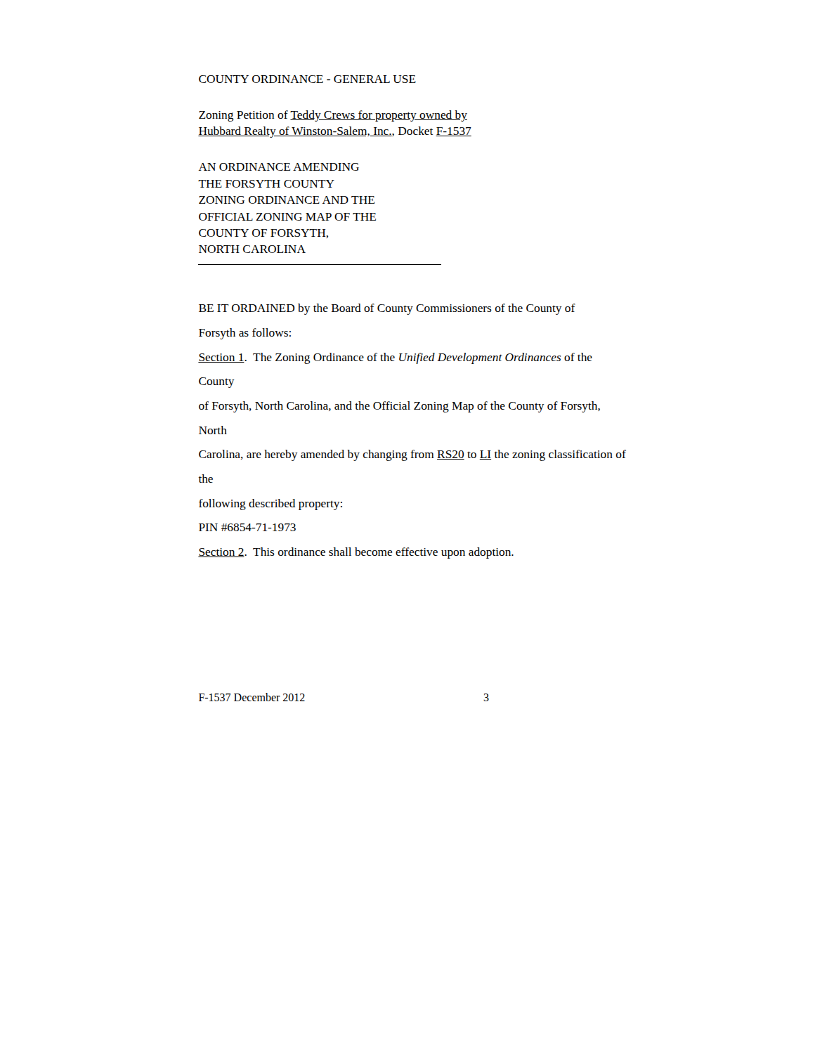COUNTY ORDINANCE - GENERAL USE
Zoning Petition of Teddy Crews for property owned by
Hubbard Realty of Winston-Salem, Inc., Docket F-1537
AN ORDINANCE AMENDING
THE FORSYTH COUNTY
ZONING ORDINANCE AND THE
OFFICIAL ZONING MAP OF THE
COUNTY OF FORSYTH,
NORTH CAROLINA
BE IT ORDAINED by the Board of County Commissioners of the County of
Forsyth as follows:
Section 1. The Zoning Ordinance of the Unified Development Ordinances of the County
of Forsyth, North Carolina, and the Official Zoning Map of the County of Forsyth, North
Carolina, are hereby amended by changing from RS20 to LI the zoning classification of the
following described property:
PIN #6854-71-1973
Section 2. This ordinance shall become effective upon adoption.
F-1537 December 2012 3